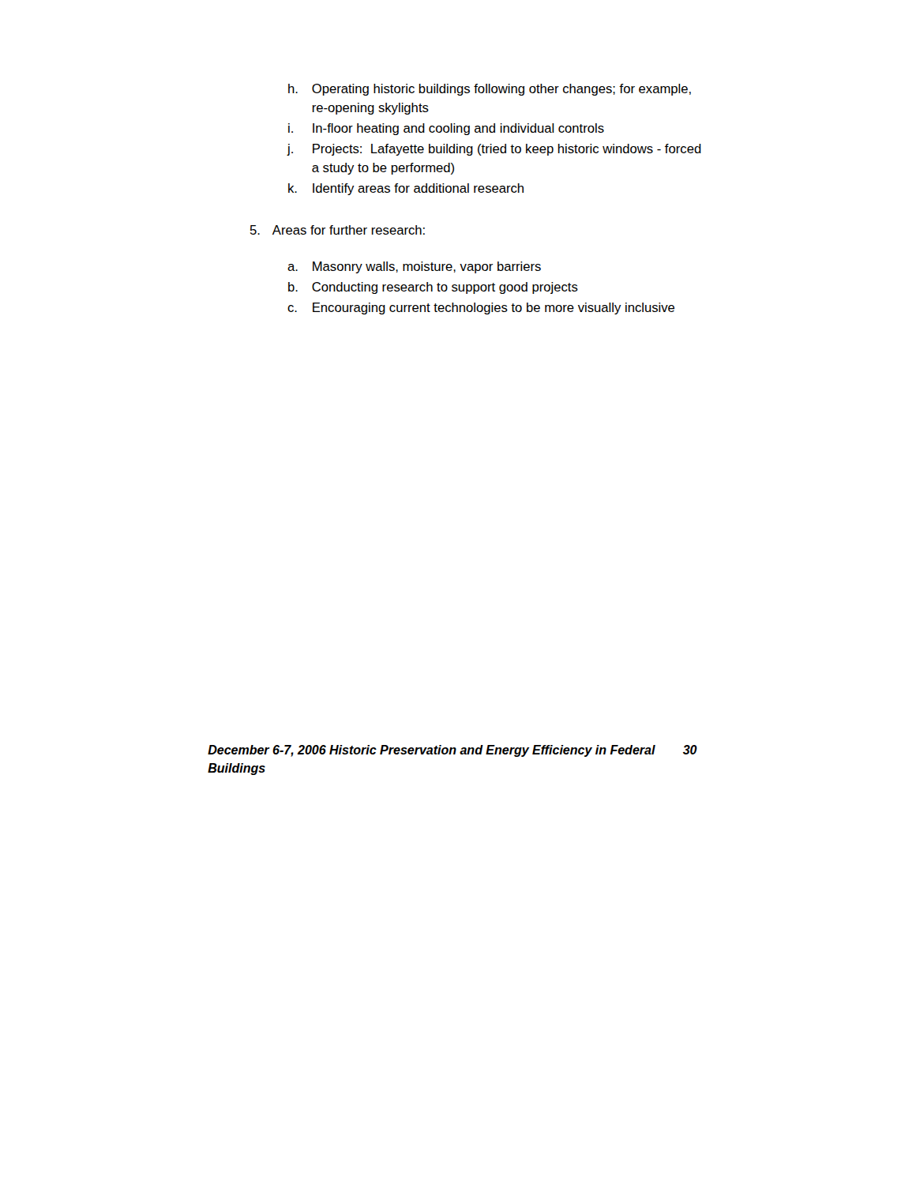h. Operating historic buildings following other changes; for example, re-opening skylights
i. In-floor heating and cooling and individual controls
j. Projects: Lafayette building (tried to keep historic windows - forced a study to be performed)
k. Identify areas for additional research
5. Areas for further research:
a. Masonry walls, moisture, vapor barriers
b. Conducting research to support good projects
c. Encouraging current technologies to be more visually inclusive
December 6-7, 2006 Historic Preservation and Energy Efficiency in Federal Buildings 30